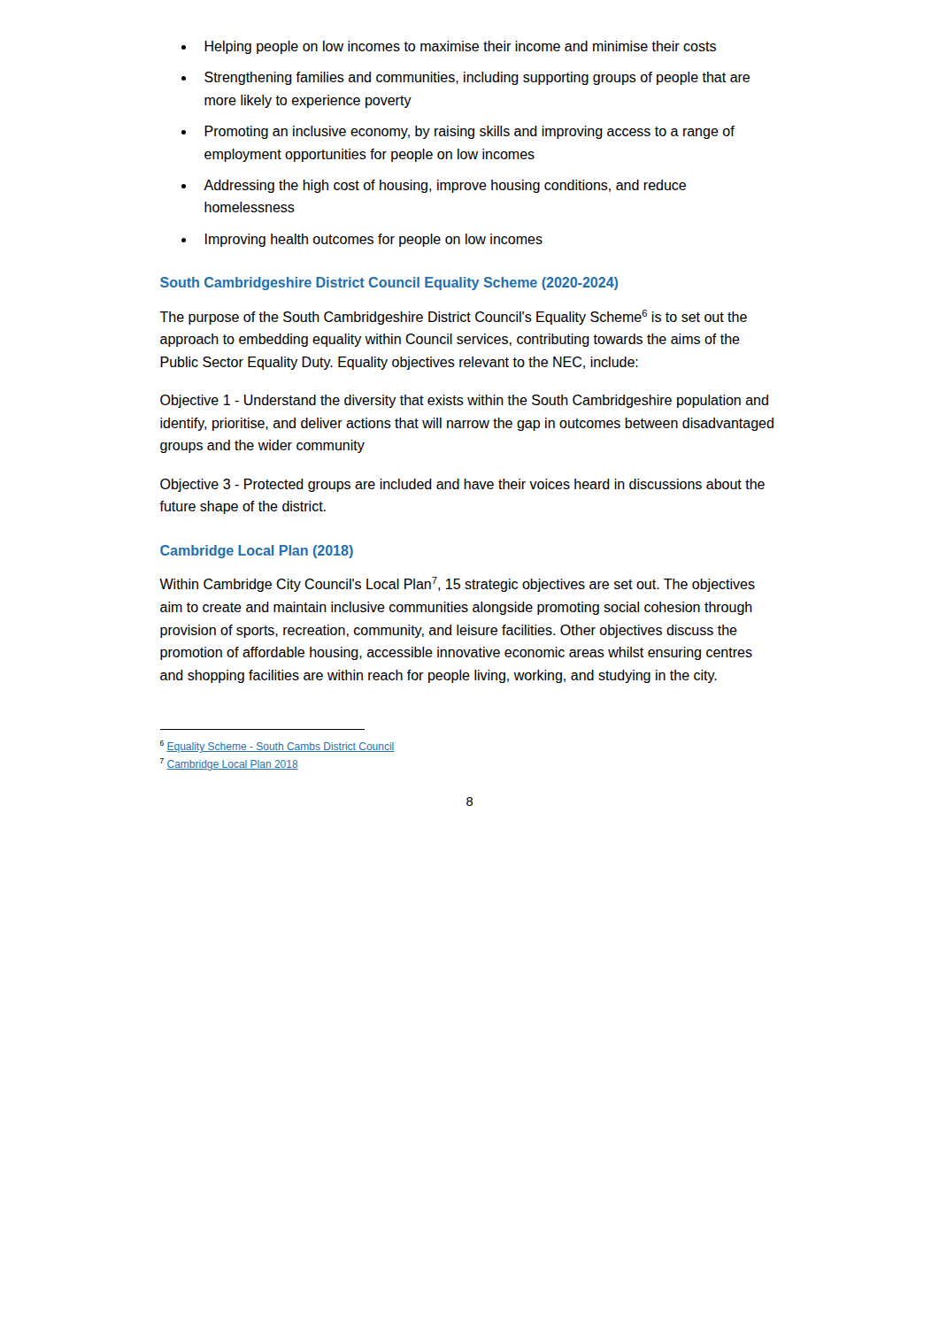Helping people on low incomes to maximise their income and minimise their costs
Strengthening families and communities, including supporting groups of people that are more likely to experience poverty
Promoting an inclusive economy, by raising skills and improving access to a range of employment opportunities for people on low incomes
Addressing the high cost of housing, improve housing conditions, and reduce homelessness
Improving health outcomes for people on low incomes
South Cambridgeshire District Council Equality Scheme (2020-2024)
The purpose of the South Cambridgeshire District Council's Equality Scheme6 is to set out the approach to embedding equality within Council services, contributing towards the aims of the Public Sector Equality Duty. Equality objectives relevant to the NEC, include:
Objective 1 - Understand the diversity that exists within the South Cambridgeshire population and identify, prioritise, and deliver actions that will narrow the gap in outcomes between disadvantaged groups and the wider community
Objective 3 - Protected groups are included and have their voices heard in discussions about the future shape of the district.
Cambridge Local Plan (2018)
Within Cambridge City Council's Local Plan7, 15 strategic objectives are set out. The objectives aim to create and maintain inclusive communities alongside promoting social cohesion through provision of sports, recreation, community, and leisure facilities. Other objectives discuss the promotion of affordable housing, accessible innovative economic areas whilst ensuring centres and shopping facilities are within reach for people living, working, and studying in the city.
6 Equality Scheme - South Cambs District Council
7 Cambridge Local Plan 2018
8